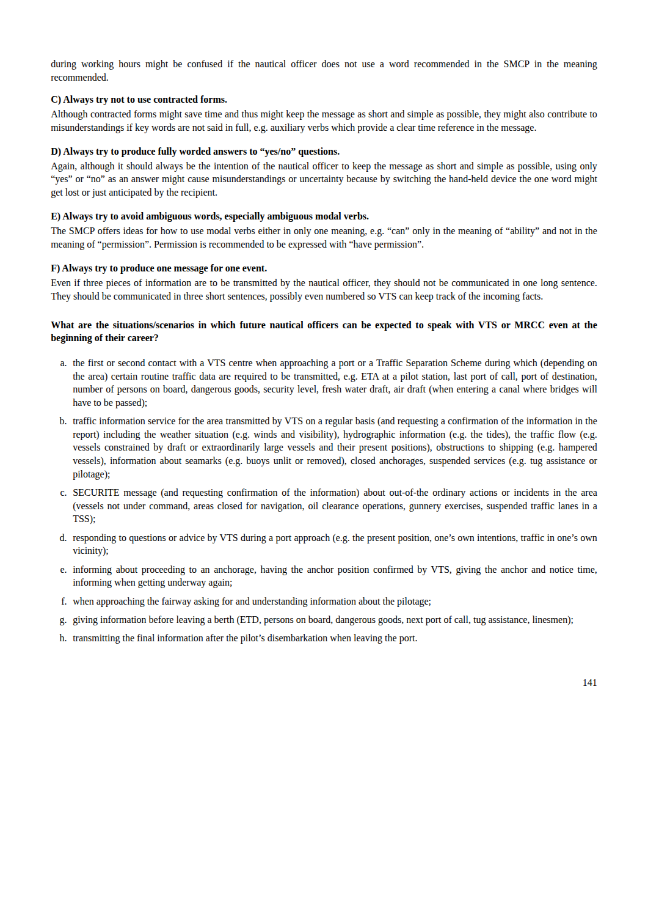during working hours might be confused if the nautical officer does not use a word recommended in the SMCP in the meaning recommended.
C) Always try not to use contracted forms.
Although contracted forms might save time and thus might keep the message as short and simple as possible, they might also contribute to misunderstandings if key words are not said in full, e.g. auxiliary verbs which provide a clear time reference in the message.
D) Always try to produce fully worded answers to “yes/no” questions.
Again, although it should always be the intention of the nautical officer to keep the message as short and simple as possible, using only “yes” or “no” as an answer might cause misunderstandings or uncertainty because by switching the hand-held device the one word might get lost or just anticipated by the recipient.
E) Always try to avoid ambiguous words, especially ambiguous modal verbs.
The SMCP offers ideas for how to use modal verbs either in only one meaning, e.g. “can” only in the meaning of “ability” and not in the meaning of “permission”. Permission is recommended to be expressed with “have permission”.
F) Always try to produce one message for one event.
Even if three pieces of information are to be transmitted by the nautical officer, they should not be communicated in one long sentence. They should be communicated in three short sentences, possibly even numbered so VTS can keep track of the incoming facts.
What are the situations/scenarios in which future nautical officers can be expected to speak with VTS or MRCC even at the beginning of their career?
the first or second contact with a VTS centre when approaching a port or a Traffic Separation Scheme during which (depending on the area) certain routine traffic data are required to be transmitted, e.g. ETA at a pilot station, last port of call, port of destination, number of persons on board, dangerous goods, security level, fresh water draft, air draft (when entering a canal where bridges will have to be passed);
traffic information service for the area transmitted by VTS on a regular basis (and requesting a confirmation of the information in the report) including the weather situation (e.g. winds and visibility), hydrographic information (e.g. the tides), the traffic flow (e.g. vessels constrained by draft or extraordinarily large vessels and their present positions), obstructions to shipping (e.g. hampered vessels), information about seamarks (e.g. buoys unlit or removed), closed anchorages, suspended services (e.g. tug assistance or pilotage);
SECURITE message (and requesting confirmation of the information) about out-of-the ordinary actions or incidents in the area (vessels not under command, areas closed for navigation, oil clearance operations, gunnery exercises, suspended traffic lanes in a TSS);
responding to questions or advice by VTS during a port approach (e.g. the present position, one’s own intentions, traffic in one’s own vicinity);
informing about proceeding to an anchorage, having the anchor position confirmed by VTS, giving the anchor and notice time, informing when getting underway again;
when approaching the fairway asking for and understanding information about the pilotage;
giving information before leaving a berth (ETD, persons on board, dangerous goods, next port of call, tug assistance, linesmen);
transmitting the final information after the pilot’s disembarkation when leaving the port.
141